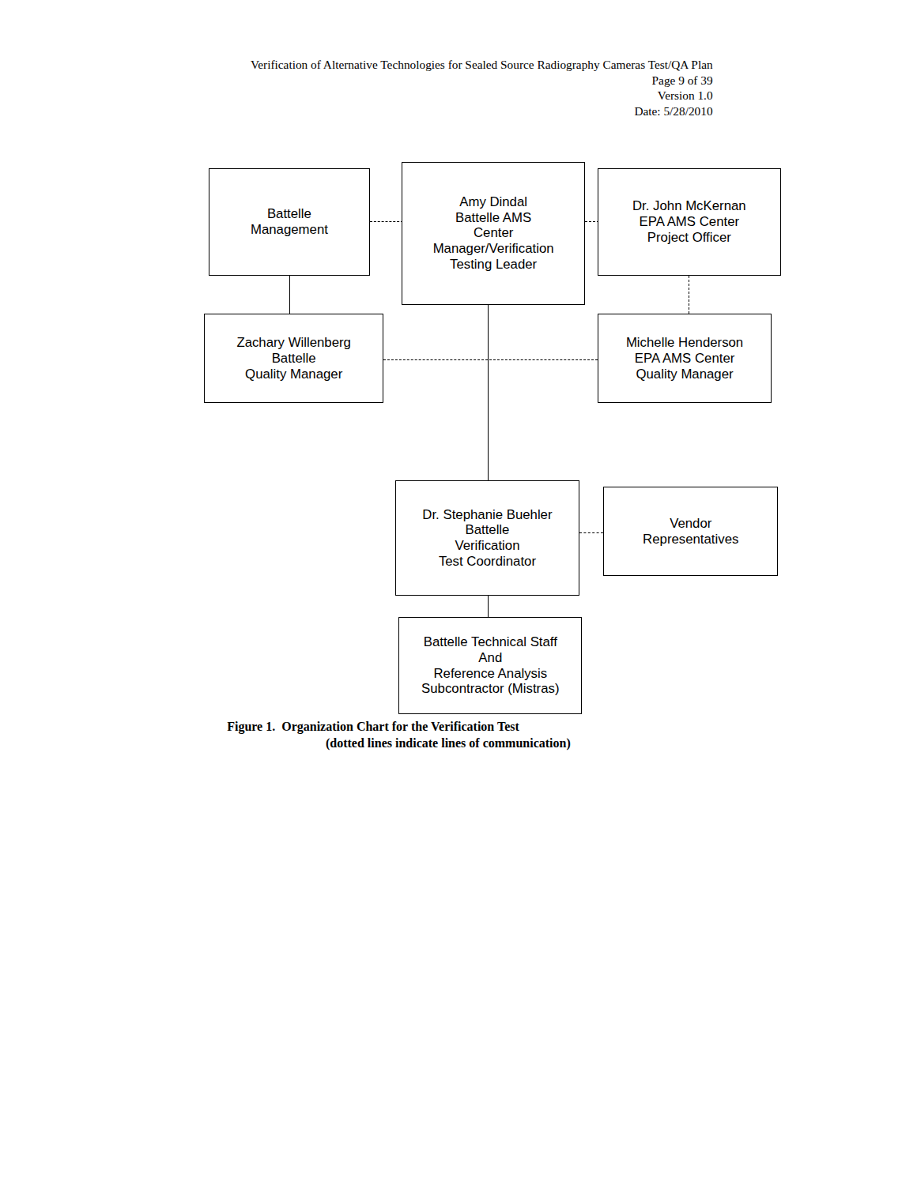Verification of Alternative Technologies for Sealed Source Radiography Cameras Test/QA Plan
Page 9 of 39
Version 1.0
Date: 5/28/2010
Battelle
Management
Amy Dindal
Battelle AMS
Center
Manager/Verification
Testing Leader
Dr. John McKernan
EPA AMS Center
Project Officer
Zachary Willenberg
Battelle
Quality Manager
Michelle Henderson
EPA AMS Center
Quality Manager
Dr. Stephanie Buehler
Battelle
Verification
Test Coordinator
Vendor
Representatives
Battelle Technical Staff
And
Reference Analysis
Subcontractor (Mistras)
Figure 1. Organization Chart for the Verification Test (dotted lines indicate lines of communication)